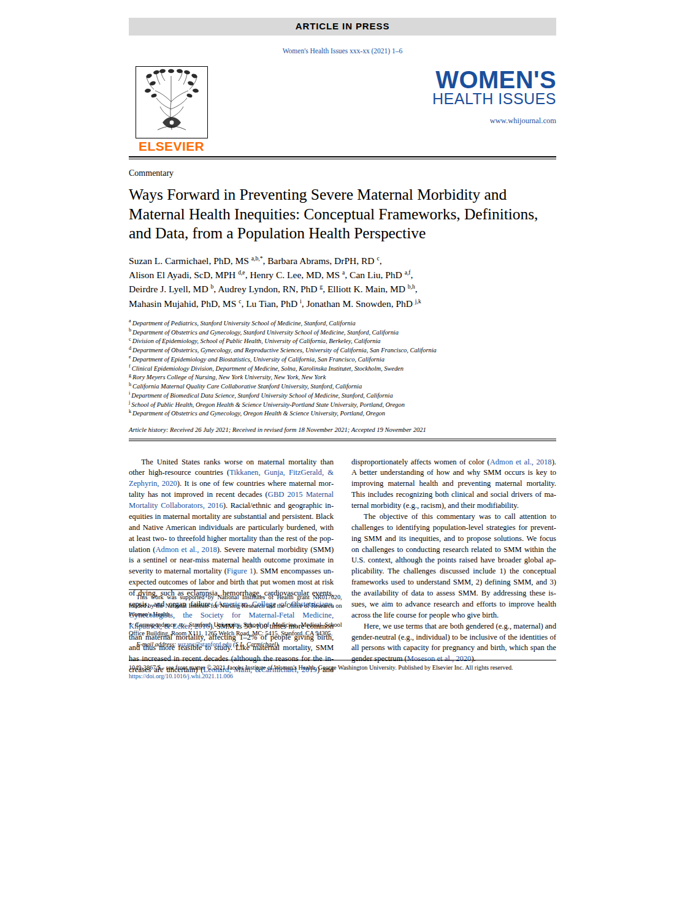ARTICLE IN PRESS
Women's Health Issues xxx-xx (2021) 1–6
ELSEVIER
WOMEN'S HEALTH ISSUES
www.whijournal.com
Commentary
Ways Forward in Preventing Severe Maternal Morbidity and Maternal Health Inequities: Conceptual Frameworks, Definitions, and Data, from a Population Health Perspective
Suzan L. Carmichael, PhD, MS a,b,*, Barbara Abrams, DrPH, RD c,
Alison El Ayadi, ScD, MPH d,e, Henry C. Lee, MD, MS a, Can Liu, PhD a,f,
Deirdre J. Lyell, MD b, Audrey Lyndon, RN, PhD g, Elliott K. Main, MD b,h,
Mahasin Mujahid, PhD, MS c, Lu Tian, PhD i, Jonathan M. Snowden, PhD j,k
aDepartment of Pediatrics, Stanford University School of Medicine, Stanford, California
bDepartment of Obstetrics and Gynecology, Stanford University School of Medicine, Stanford, California
cDivision of Epidemiology, School of Public Health, University of California, Berkeley, California
dDepartment of Obstetrics, Gynecology, and Reproductive Sciences, University of California, San Francisco, California
eDepartment of Epidemiology and Biostatistics, University of California, San Francisco, California
fClinical Epidemiology Division, Department of Medicine, Solna, Karolinska Institutet, Stockholm, Sweden
gRory Meyers College of Nursing, New York University, New York, New York
hCalifornia Maternal Quality Care Collaborative Stanford University, Stanford, California
iDepartment of Biomedical Data Science, Stanford University School of Medicine, Stanford, California
jSchool of Public Health, Oregon Health & Science University-Portland State University, Portland, Oregon
kDepartment of Obstetrics and Gynecology, Oregon Health & Science University, Portland, Oregon
Article history: Received 26 July 2021; Received in revised form 18 November 2021; Accepted 19 November 2021
The United States ranks worse on maternal mortality than other high-resource countries (Tikkanen, Gunja, FitzGerald, & Zephyrin, 2020). It is one of few countries where maternal mortality has not improved in recent decades (GBD 2015 Maternal Mortality Collaborators, 2016). Racial/ethnic and geographic inequities in maternal mortality are substantial and persistent. Black and Native American individuals are particularly burdened, with at least two- to threefold higher mortality than the rest of the population (Admon et al., 2018). Severe maternal morbidity (SMM) is a sentinel or near-miss maternal health outcome proximate in severity to maternal mortality (Figure 1). SMM encompasses unexpected outcomes of labor and birth that put women most at risk of dying, such as eclampsia, hemorrhage, cardiovascular events, sepsis, and organ failure (American College of Obstetricians, Gynecologists, the Society for Maternal-Fetal Medicine, Kilpatrick, & Ecker, 2016). SMM is 50–100 times more common than maternal mortality, affecting 1–2% of people giving birth, and thus more feasible to study. Like maternal mortality, SMM has increased in recent decades (although the reasons for the increases are uncertain) (Leonard, Main, &Carmichael, 2019) and disproportionately affects women of color (Admon et al., 2018). A better understanding of how and why SMM occurs is key to improving maternal health and preventing maternal mortality. This includes recognizing both clinical and social drivers of maternal morbidity (e.g., racism), and their modifiability.
The objective of this commentary was to call attention to challenges to identifying population-level strategies for preventing SMM and its inequities, and to propose solutions. We focus on challenges to conducting research related to SMM within the U.S. context, although the points raised have broader global applicability. The challenges discussed include 1) the conceptual frameworks used to understand SMM, 2) defining SMM, and 3) the availability of data to assess SMM. By addressing these issues, we aim to advance research and efforts to improve health across the life course for people who give birth.
Here, we use terms that are both gendered (e.g., maternal) and gender-neutral (e.g., individual) to be inclusive of the identities of all persons with capacity for pregnancy and birth, which span the gender spectrum (Moseson et al., 2020).
This work was supported by National Institutes of Health grant NR017020, funded by the National Institute for Nursing Research and the Office of Research on Women's Health.
* Correspondence to: Stanford University School of Medicine, Medical School Office Building, Room X111, 1265 Welch Road, MC: 5415, Stanford, CA 94305.
E-mail address: suzanc@stanford.edu (S.L. Carmichael).
1049-3867/$ - see front matter © 2021 Jacobs Institute of Women's Health, George Washington University. Published by Elsevier Inc. All rights reserved. https://doi.org/10.1016/j.whi.2021.11.006